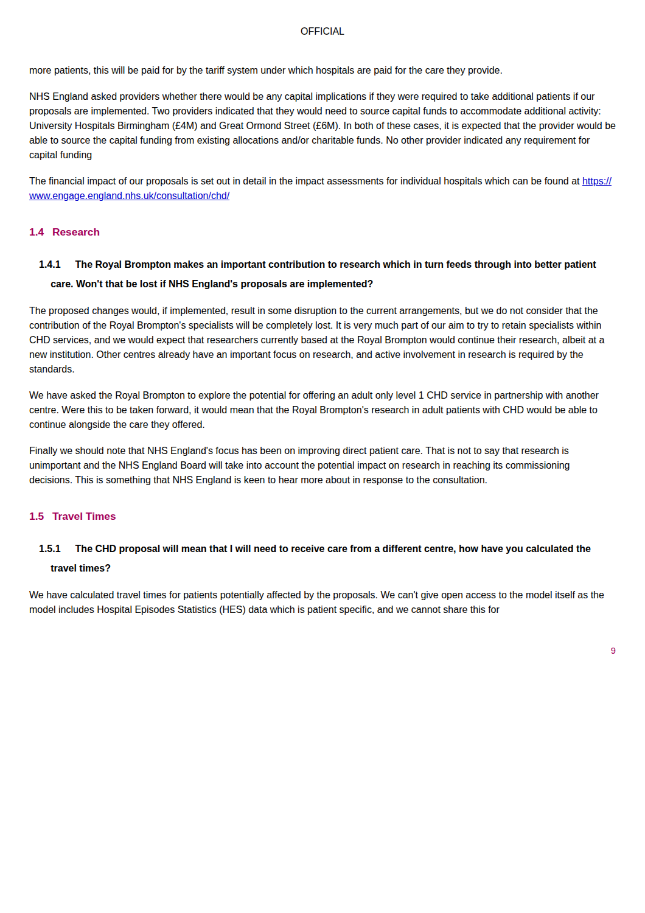OFFICIAL
more patients, this will be paid for by the tariff system under which hospitals are paid for the care they provide.
NHS England asked providers whether there would be any capital implications if they were required to take additional patients if our proposals are implemented. Two providers indicated that they would need to source capital funds to accommodate additional activity: University Hospitals Birmingham (£4M) and Great Ormond Street (£6M). In both of these cases, it is expected that the provider would be able to source the capital funding from existing allocations and/or charitable funds. No other provider indicated any requirement for capital funding
The financial impact of our proposals is set out in detail in the impact assessments for individual hospitals which can be found at https://www.engage.england.nhs.uk/consultation/chd/
1.4 Research
1.4.1 The Royal Brompton makes an important contribution to research which in turn feeds through into better patient care. Won't that be lost if NHS England's proposals are implemented?
The proposed changes would, if implemented, result in some disruption to the current arrangements, but we do not consider that the contribution of the Royal Brompton's specialists will be completely lost. It is very much part of our aim to try to retain specialists within CHD services, and we would expect that researchers currently based at the Royal Brompton would continue their research, albeit at a new institution. Other centres already have an important focus on research, and active involvement in research is required by the standards.
We have asked the Royal Brompton to explore the potential for offering an adult only level 1 CHD service in partnership with another centre. Were this to be taken forward, it would mean that the Royal Brompton's research in adult patients with CHD would be able to continue alongside the care they offered.
Finally we should note that NHS England's focus has been on improving direct patient care. That is not to say that research is unimportant and the NHS England Board will take into account the potential impact on research in reaching its commissioning decisions. This is something that NHS England is keen to hear more about in response to the consultation.
1.5 Travel Times
1.5.1 The CHD proposal will mean that I will need to receive care from a different centre, how have you calculated the travel times?
We have calculated travel times for patients potentially affected by the proposals. We can't give open access to the model itself as the model includes Hospital Episodes Statistics (HES) data which is patient specific, and we cannot share this for
9